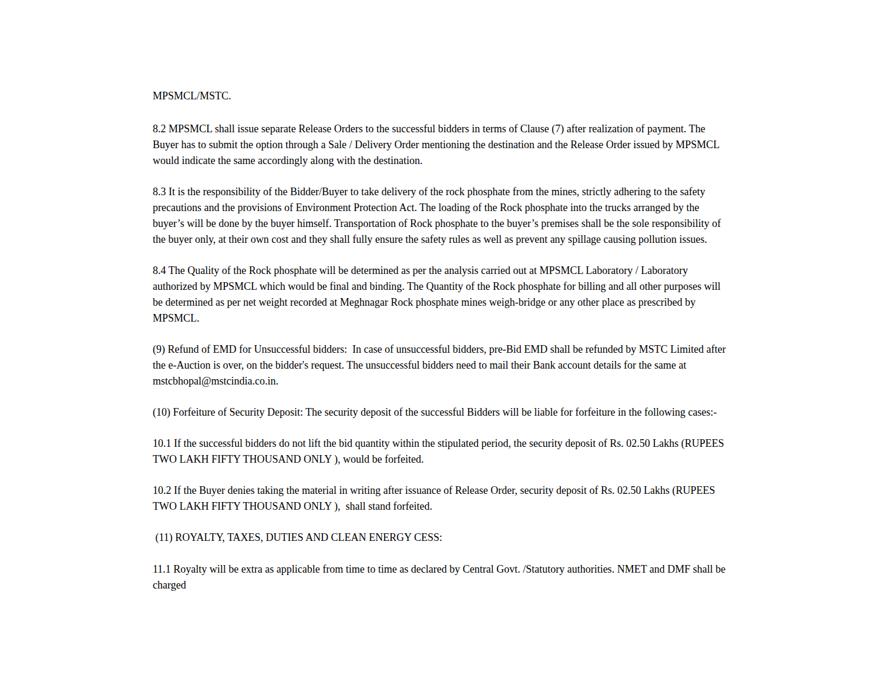MPSMCL/MSTC.
8.2 MPSMCL shall issue separate Release Orders to the successful bidders in terms of Clause (7) after realization of payment. The Buyer has to submit the option through a Sale / Delivery Order mentioning the destination and the Release Order issued by MPSMCL would indicate the same accordingly along with the destination.
8.3 It is the responsibility of the Bidder/Buyer to take delivery of the rock phosphate from the mines, strictly adhering to the safety precautions and the provisions of Environment Protection Act. The loading of the Rock phosphate into the trucks arranged by the buyer’s will be done by the buyer himself. Transportation of Rock phosphate to the buyer’s premises shall be the sole responsibility of the buyer only, at their own cost and they shall fully ensure the safety rules as well as prevent any spillage causing pollution issues.
8.4 The Quality of the Rock phosphate will be determined as per the analysis carried out at MPSMCL Laboratory / Laboratory authorized by MPSMCL which would be final and binding. The Quantity of the Rock phosphate for billing and all other purposes will be determined as per net weight recorded at Meghnagar Rock phosphate mines weigh-bridge or any other place as prescribed by MPSMCL.
(9) Refund of EMD for Unsuccessful bidders: In case of unsuccessful bidders, pre-Bid EMD shall be refunded by MSTC Limited after the e-Auction is over, on the bidder's request. The unsuccessful bidders need to mail their Bank account details for the same at mstcbhopal@mstcindia.co.in.
(10) Forfeiture of Security Deposit: The security deposit of the successful Bidders will be liable for forfeiture in the following cases:-
10.1 If the successful bidders do not lift the bid quantity within the stipulated period, the security deposit of Rs. 02.50 Lakhs (RUPEES TWO LAKH FIFTY THOUSAND ONLY ), would be forfeited.
10.2 If the Buyer denies taking the material in writing after issuance of Release Order, security deposit of Rs. 02.50 Lakhs (RUPEES TWO LAKH FIFTY THOUSAND ONLY ), shall stand forfeited.
(11) ROYALTY, TAXES, DUTIES AND CLEAN ENERGY CESS:
11.1 Royalty will be extra as applicable from time to time as declared by Central Govt. /Statutory authorities. NMET and DMF shall be charged